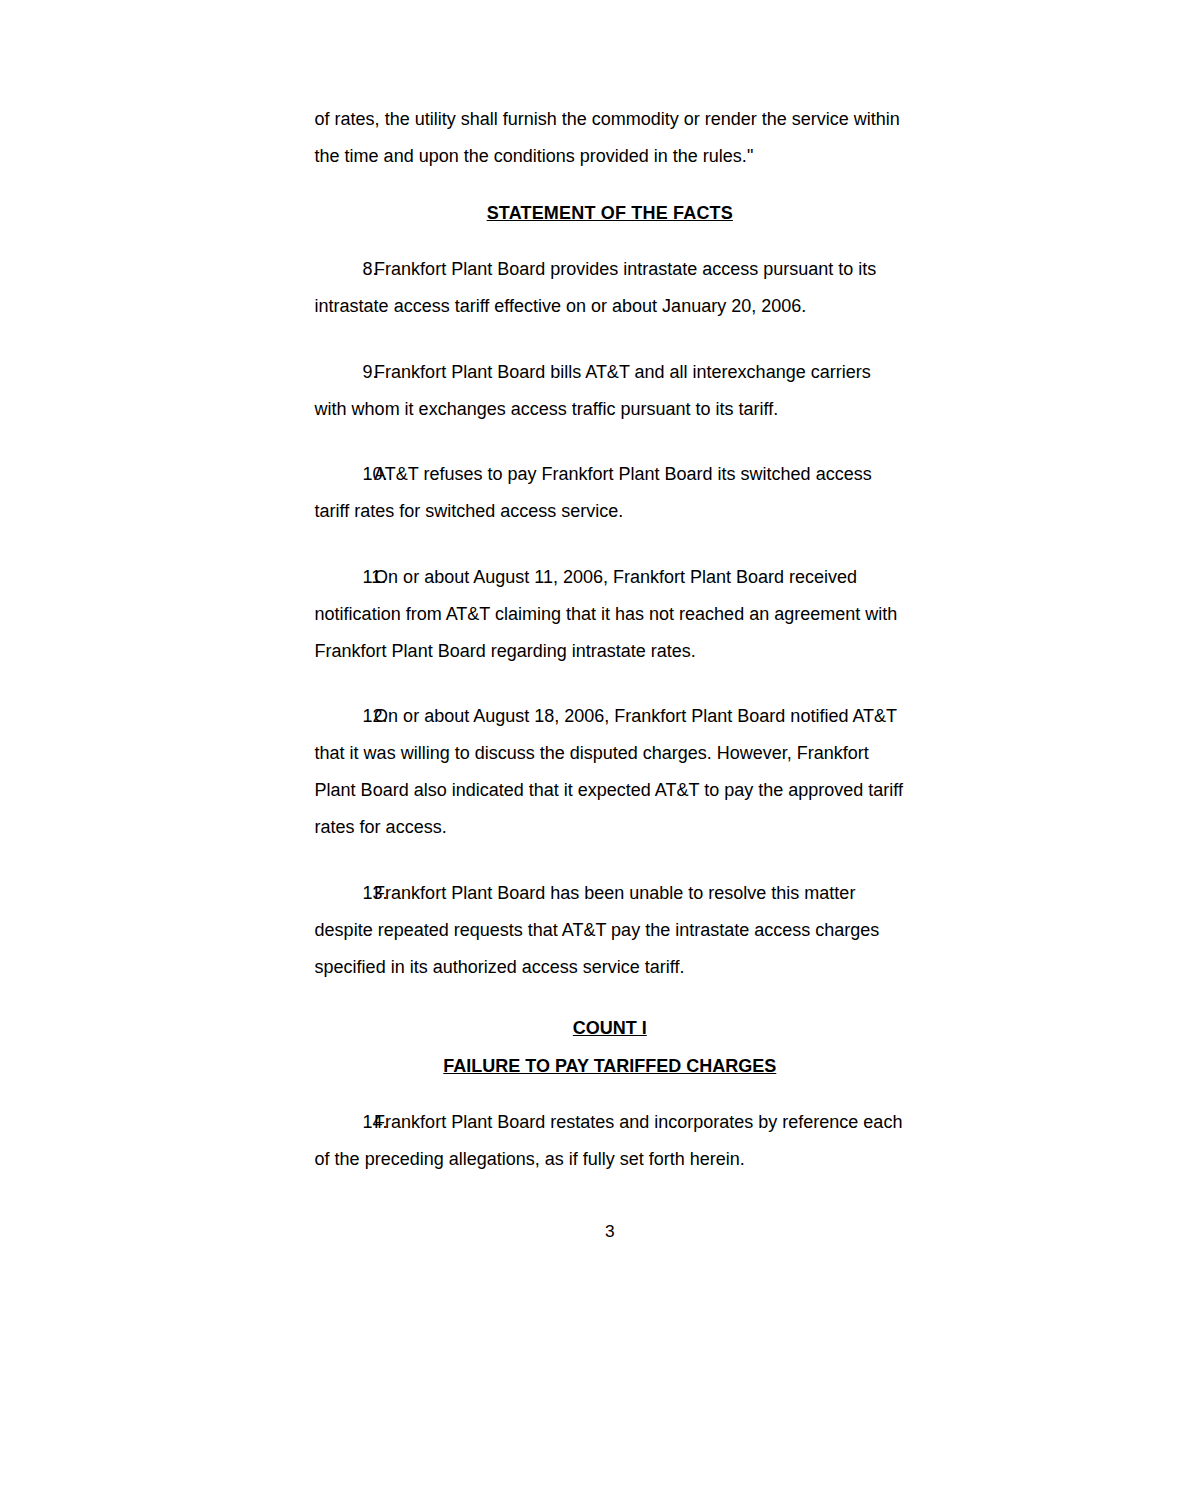of rates, the utility shall furnish the commodity or render the service within the time and upon the conditions provided in the rules."
STATEMENT OF THE FACTS
8. Frankfort Plant Board provides intrastate access pursuant to its intrastate access tariff effective on or about January 20, 2006.
9. Frankfort Plant Board bills AT&T and all interexchange carriers with whom it exchanges access traffic pursuant to its tariff.
10. AT&T refuses to pay Frankfort Plant Board its switched access tariff rates for switched access service.
11. On or about August 11, 2006, Frankfort Plant Board received notification from AT&T claiming that it has not reached an agreement with Frankfort Plant Board regarding intrastate rates.
12. On or about August 18, 2006, Frankfort Plant Board notified AT&T that it was willing to discuss the disputed charges. However, Frankfort Plant Board also indicated that it expected AT&T to pay the approved tariff rates for access.
13. Frankfort Plant Board has been unable to resolve this matter despite repeated requests that AT&T pay the intrastate access charges specified in its authorized access service tariff.
COUNT I
FAILURE TO PAY TARIFFED CHARGES
14. Frankfort Plant Board restates and incorporates by reference each of the preceding allegations, as if fully set forth herein.
3